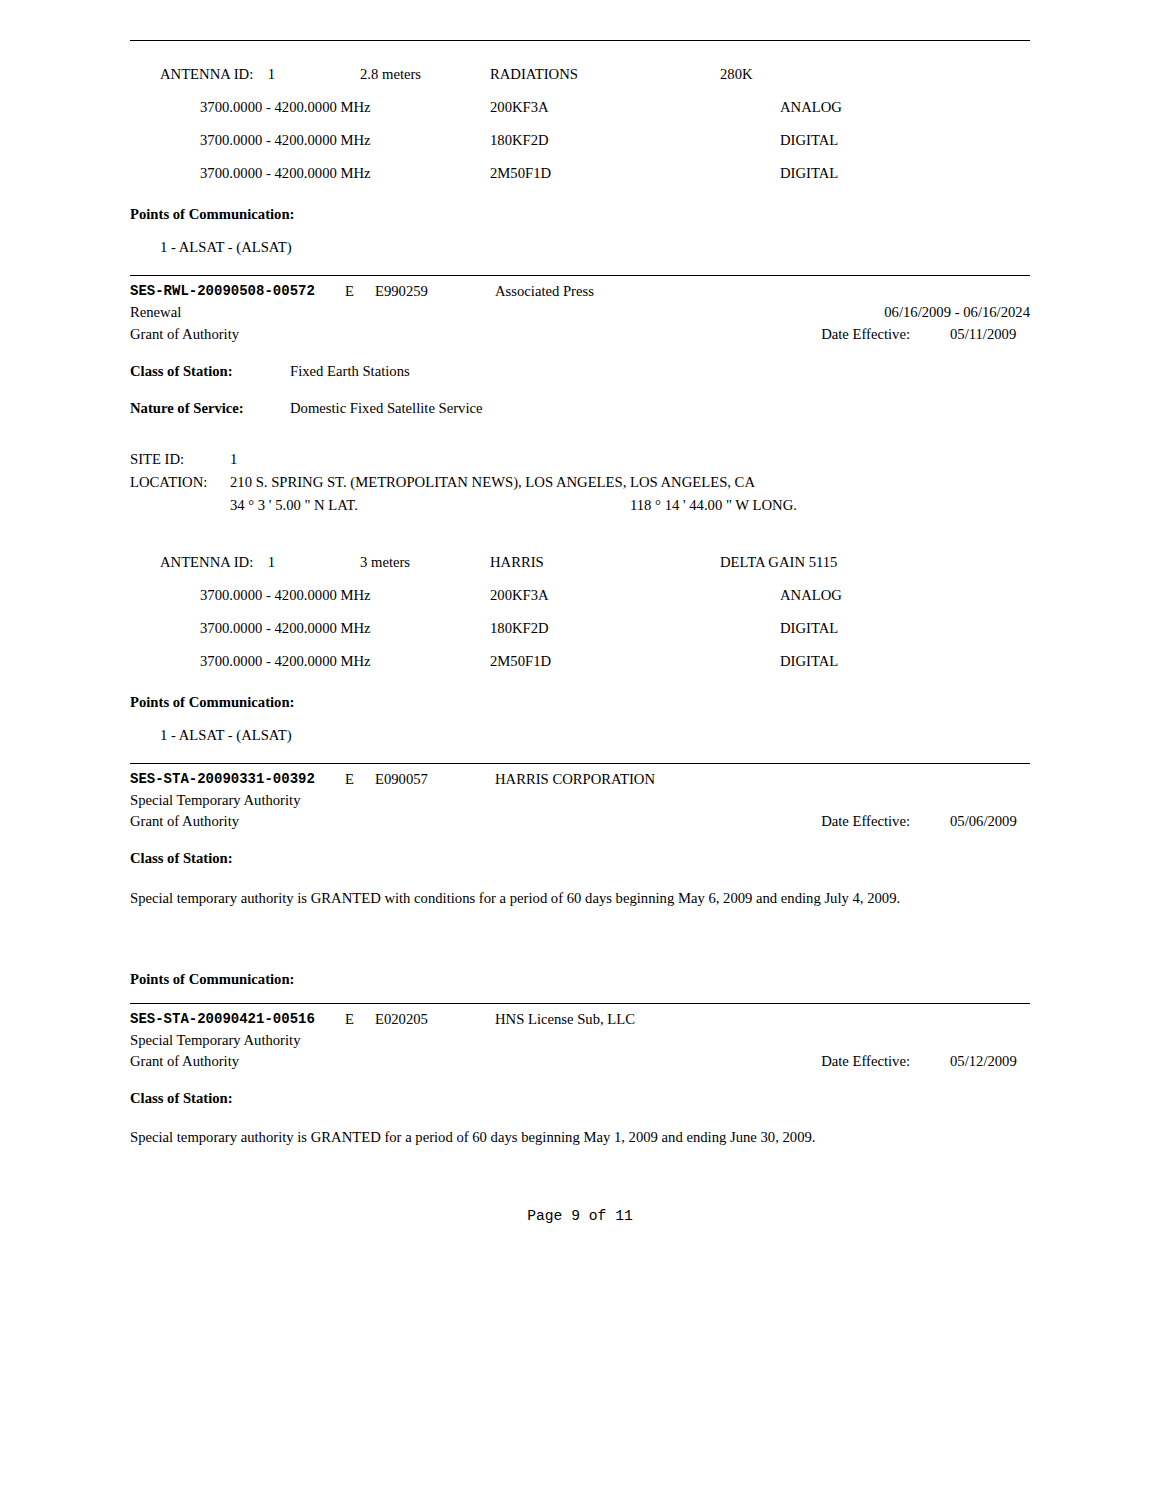ANTENNA ID: 1
2.8 meters
RADIATIONS
280K
3700.0000 - 4200.0000 MHz
200KF3A
ANALOG
3700.0000 - 4200.0000 MHz
180KF2D
DIGITAL
3700.0000 - 4200.0000 MHz
2M50F1D
DIGITAL
Points of Communication:
1 - ALSAT - (ALSAT)
SES-RWL-20090508-00572
E
E990259
Associated Press
Renewal
06/16/2009 - 06/16/2024
Grant of Authority
Date Effective: 05/11/2009
Class of Station:
Fixed Earth Stations
Nature of Service:
Domestic Fixed Satellite Service
SITE ID:
1
LOCATION:
210 S. SPRING ST. (METROPOLITAN NEWS), LOS ANGELES, LOS ANGELES, CA
34 ° 3 ' 5.00 " N LAT.
118 ° 14 ' 44.00 " W LONG.
ANTENNA ID: 1
3 meters
HARRIS
DELTA GAIN 5115
3700.0000 - 4200.0000 MHz
200KF3A
ANALOG
3700.0000 - 4200.0000 MHz
180KF2D
DIGITAL
3700.0000 - 4200.0000 MHz
2M50F1D
DIGITAL
Points of Communication:
1 - ALSAT - (ALSAT)
SES-STA-20090331-00392
E
E090057
HARRIS CORPORATION
Special Temporary Authority
Grant of Authority
Date Effective: 05/06/2009
Class of Station:
Special temporary authority is GRANTED with conditions for a period of 60 days beginning May 6, 2009 and ending July 4, 2009.
Points of Communication:
SES-STA-20090421-00516
E
E020205
HNS License Sub, LLC
Special Temporary Authority
Grant of Authority
Date Effective: 05/12/2009
Class of Station:
Special temporary authority is GRANTED for a period of 60 days beginning May 1, 2009 and ending June 30, 2009.
Page 9 of 11